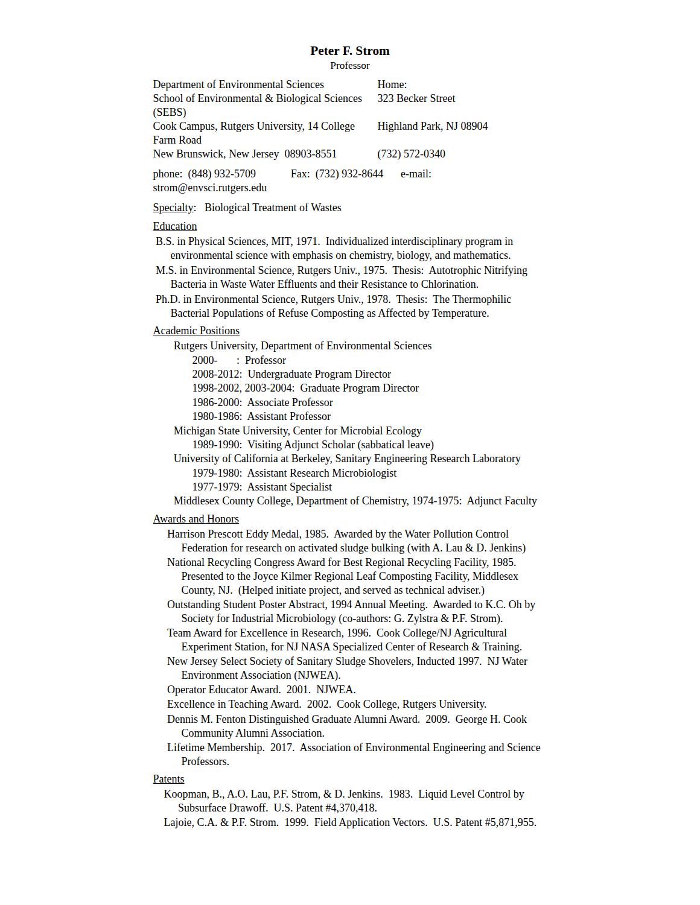Peter F. Strom
Professor
| Department of Environmental Sciences | Home: |
| School of Environmental & Biological Sciences (SEBS) | 323 Becker Street |
| Cook Campus, Rutgers University, 14 College Farm Road | Highland Park, NJ 08904 |
| New Brunswick, New Jersey 08903-8551 | (732) 572-0340 |
phone: (848) 932-5709 Fax: (732) 932-8644 e-mail: strom@envsci.rutgers.edu
Specialty: Biological Treatment of Wastes
Education
B.S. in Physical Sciences, MIT, 1971. Individualized interdisciplinary program in environmental science with emphasis on chemistry, biology, and mathematics.
M.S. in Environmental Science, Rutgers Univ., 1975. Thesis: Autotrophic Nitrifying Bacteria in Waste Water Effluents and their Resistance to Chlorination.
Ph.D. in Environmental Science, Rutgers Univ., 1978. Thesis: The Thermophilic Bacterial Populations of Refuse Composting as Affected by Temperature.
Academic Positions
Rutgers University, Department of Environmental Sciences
2000- : Professor
2008-2012: Undergraduate Program Director
1998-2002, 2003-2004: Graduate Program Director
1986-2000: Associate Professor
1980-1986: Assistant Professor
Michigan State University, Center for Microbial Ecology
1989-1990: Visiting Adjunct Scholar (sabbatical leave)
University of California at Berkeley, Sanitary Engineering Research Laboratory
1979-1980: Assistant Research Microbiologist
1977-1979: Assistant Specialist
Middlesex County College, Department of Chemistry, 1974-1975: Adjunct Faculty
Awards and Honors
Harrison Prescott Eddy Medal, 1985. Awarded by the Water Pollution Control Federation for research on activated sludge bulking (with A. Lau & D. Jenkins)
National Recycling Congress Award for Best Regional Recycling Facility, 1985. Presented to the Joyce Kilmer Regional Leaf Composting Facility, Middlesex County, NJ. (Helped initiate project, and served as technical adviser.)
Outstanding Student Poster Abstract, 1994 Annual Meeting. Awarded to K.C. Oh by Society for Industrial Microbiology (co-authors: G. Zylstra & P.F. Strom).
Team Award for Excellence in Research, 1996. Cook College/NJ Agricultural Experiment Station, for NJ NASA Specialized Center of Research & Training.
New Jersey Select Society of Sanitary Sludge Shovelers, Inducted 1997. NJ Water Environment Association (NJWEA).
Operator Educator Award. 2001. NJWEA.
Excellence in Teaching Award. 2002. Cook College, Rutgers University.
Dennis M. Fenton Distinguished Graduate Alumni Award. 2009. George H. Cook Community Alumni Association.
Lifetime Membership. 2017. Association of Environmental Engineering and Science Professors.
Patents
Koopman, B., A.O. Lau, P.F. Strom, & D. Jenkins. 1983. Liquid Level Control by Subsurface Drawoff. U.S. Patent #4,370,418.
Lajoie, C.A. & P.F. Strom. 1999. Field Application Vectors. U.S. Patent #5,871,955.